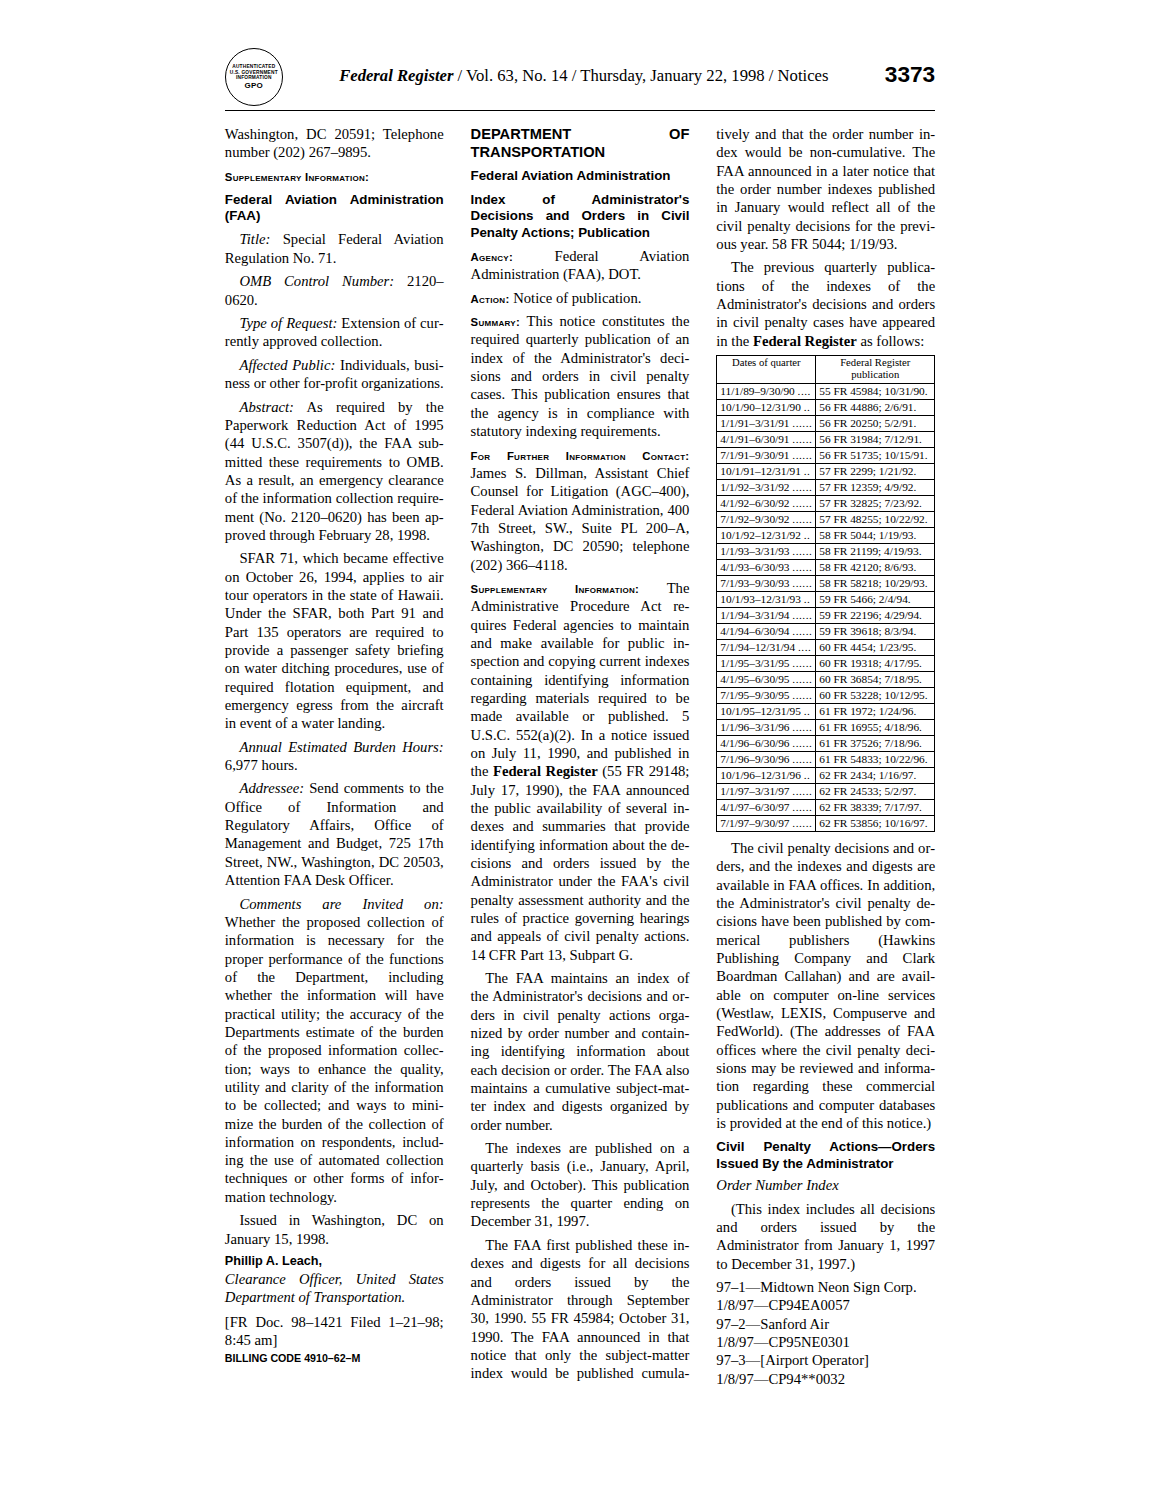AUTHENTICATED
U.S. GOVERNMENT
INFORMATION
GPO
Federal Register / Vol. 63, No. 14 / Thursday, January 22, 1998 / Notices
3373
Washington, DC 20591; Telephone number (202) 267–9895.
Supplementary Information:
Federal Aviation Administration (FAA)
Title: Special Federal Aviation Regulation No. 71.
OMB Control Number: 2120–0620.
Type of Request: Extension of currently approved collection.
Affected Public: Individuals, business or other for-profit organizations.
Abstract: As required by the Paperwork Reduction Act of 1995 (44 U.S.C. 3507(d)), the FAA submitted these requirements to OMB. As a result, an emergency clearance of the information collection requirement (No. 2120–0620) has been approved through February 28, 1998.
SFAR 71, which became effective on October 26, 1994, applies to air tour operators in the state of Hawaii. Under the SFAR, both Part 91 and Part 135 operators are required to provide a passenger safety briefing on water ditching procedures, use of required flotation equipment, and emergency egress from the aircraft in event of a water landing.
Annual Estimated Burden Hours: 6,977 hours.
Addressee: Send comments to the Office of Information and Regulatory Affairs, Office of Management and Budget, 725 17th Street, NW., Washington, DC 20503, Attention FAA Desk Officer.
Comments are Invited on: Whether the proposed collection of information is necessary for the proper performance of the functions of the Department, including whether the information will have practical utility; the accuracy of the Departments estimate of the burden of the proposed information collection; ways to enhance the quality, utility and clarity of the information to be collected; and ways to minimize the burden of the collection of information on respondents, including the use of automated collection techniques or other forms of information technology.
Issued in Washington, DC on January 15, 1998.
Phillip A. Leach,
Clearance Officer, United States Department of Transportation.
[FR Doc. 98–1421 Filed 1–21–98; 8:45 am]
BILLING CODE 4910–62–M
DEPARTMENT OF TRANSPORTATION
Federal Aviation Administration
Index of Administrator's Decisions and Orders in Civil Penalty Actions; Publication
Agency: Federal Aviation Administration (FAA), DOT.
Action: Notice of publication.
Summary: This notice constitutes the required quarterly publication of an index of the Administrator's decisions and orders in civil penalty cases. This publication ensures that the agency is in compliance with statutory indexing requirements.
For Further Information Contact: James S. Dillman, Assistant Chief Counsel for Litigation (AGC–400), Federal Aviation Administration, 400 7th Street, SW., Suite PL 200–A, Washington, DC 20590; telephone (202) 366–4118.
Supplementary Information: The Administrative Procedure Act requires Federal agencies to maintain and make available for public inspection and copying current indexes containing identifying information regarding materials required to be made available or published. 5 U.S.C. 552(a)(2). In a notice issued on July 11, 1990, and published in the Federal Register (55 FR 29148; July 17, 1990), the FAA announced the public availability of several indexes and summaries that provide identifying information about the decisions and orders issued by the Administrator under the FAA's civil penalty assessment authority and the rules of practice governing hearings and appeals of civil penalty actions. 14 CFR Part 13, Subpart G.
The FAA maintains an index of the Administrator's decisions and orders in civil penalty actions organized by order number and containing identifying information about each decision or order. The FAA also maintains a cumulative subject-matter index and digests organized by order number.
The indexes are published on a quarterly basis (i.e., January, April, July, and October). This publication represents the quarter ending on December 31, 1997.
The FAA first published these indexes and digests for all decisions and orders issued by the Administrator through September 30, 1990. 55 FR 45984; October 31, 1990. The FAA announced in that notice that only the subject-matter index would be published cumulatively and that the order number index would be non-cumulative. The FAA announced in a later notice that the order number indexes published in January would reflect all of the civil penalty decisions for the previous year. 58 FR 5044; 1/19/93.
The previous quarterly publications of the indexes of the Administrator's decisions and orders in civil penalty cases have appeared in the Federal Register as follows:
| Dates of quarter | Federal Register publication |
| --- | --- |
| 11/1/89–9/30/90 .... | 55 FR 45984; 10/31/90. |
| 10/1/90–12/31/90 .. | 56 FR 44886; 2/6/91. |
| 1/1/91–3/31/91 ...... | 56 FR 20250; 5/2/91. |
| 4/1/91–6/30/91 ...... | 56 FR 31984; 7/12/91. |
| 7/1/91–9/30/91 ...... | 56 FR 51735; 10/15/91. |
| 10/1/91–12/31/91 .. | 57 FR 2299; 1/21/92. |
| 1/1/92–3/31/92 ...... | 57 FR 12359; 4/9/92. |
| 4/1/92–6/30/92 ...... | 57 FR 32825; 7/23/92. |
| 7/1/92–9/30/92 ...... | 57 FR 48255; 10/22/92. |
| 10/1/92–12/31/92 .. | 58 FR 5044; 1/19/93. |
| 1/1/93–3/31/93 ...... | 58 FR 21199; 4/19/93. |
| 4/1/93–6/30/93 ...... | 58 FR 42120; 8/6/93. |
| 7/1/93–9/30/93 ...... | 58 FR 58218; 10/29/93. |
| 10/1/93–12/31/93 .. | 59 FR 5466; 2/4/94. |
| 1/1/94–3/31/94 ...... | 59 FR 22196; 4/29/94. |
| 4/1/94–6/30/94 ...... | 59 FR 39618; 8/3/94. |
| 7/1/94–12/31/94 .... | 60 FR 4454; 1/23/95. |
| 1/1/95–3/31/95 ...... | 60 FR 19318; 4/17/95. |
| 4/1/95–6/30/95 ...... | 60 FR 36854; 7/18/95. |
| 7/1/95–9/30/95 ...... | 60 FR 53228; 10/12/95. |
| 10/1/95–12/31/95 .. | 61 FR 1972; 1/24/96. |
| 1/1/96–3/31/96 ...... | 61 FR 16955; 4/18/96. |
| 4/1/96–6/30/96 ...... | 61 FR 37526; 7/18/96. |
| 7/1/96–9/30/96 ...... | 61 FR 54833; 10/22/96. |
| 10/1/96–12/31/96 .. | 62 FR 2434; 1/16/97. |
| 1/1/97–3/31/97 ...... | 62 FR 24533; 5/2/97. |
| 4/1/97–6/30/97 ...... | 62 FR 38339; 7/17/97. |
| 7/1/97–9/30/97 ...... | 62 FR 53856; 10/16/97. |
The civil penalty decisions and orders, and the indexes and digests are available in FAA offices. In addition, the Administrator's civil penalty decisions have been published by commerical publishers (Hawkins Publishing Company and Clark Boardman Callahan) and are available on computer on-line services (Westlaw, LEXIS, Compuserve and FedWorld). (The addresses of FAA offices where the civil penalty decisions may be reviewed and information regarding these commercial publications and computer databases is provided at the end of this notice.)
Civil Penalty Actions—Orders Issued By the Administrator
Order Number Index
(This index includes all decisions and orders issued by the Administrator from January 1, 1997 to December 31, 1997.)
97–1—Midtown Neon Sign Corp.
1/8/97—CP94EA0057
97–2—Sanford Air
1/8/97—CP95NE0301
97–3—[Airport Operator]
1/8/97—CP94**0032